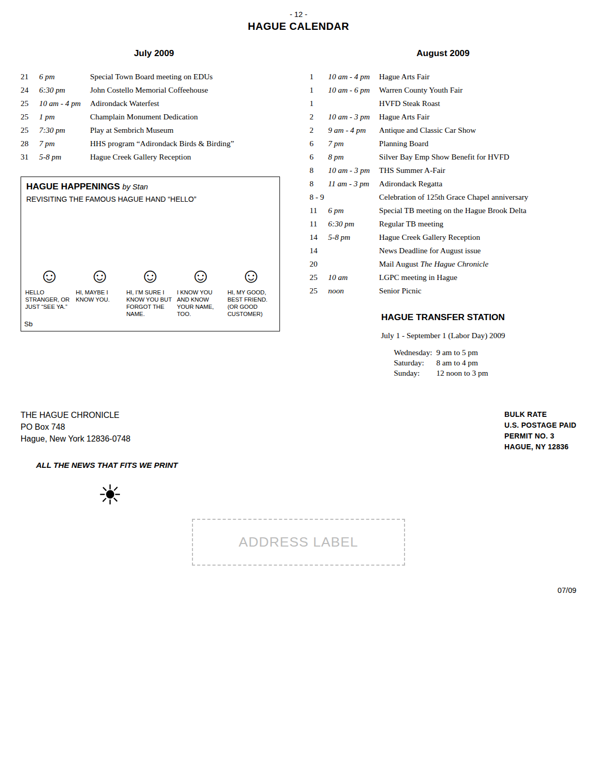- 12 -
HAGUE CALENDAR
July 2009
| 21 | 6 pm | Special Town Board meeting on EDUs |
| 24 | 6:30 pm | John Costello Memorial Coffeehouse |
| 25 | 10 am - 4 pm | Adirondack Waterfest |
| 25 | 1 pm | Champlain Monument Dedication |
| 25 | 7:30 pm | Play at Sembrich Museum |
| 28 | 7 pm | HHS program “Adirondack Birds & Birding” |
| 31 | 5-8 pm | Hague Creek Gallery Reception |
HAGUE HAPPENINGS by Stan
REVISITING THE FAMOUS HAGUE HAND “HELLO”
☺
☺
☺
☺
☺
Hello stranger, or just “see ya.”
Hi, maybe I know you.
Hi, I’m sure I know you but forgot the name.
I know you and know your name, too.
Hi, my good, best friend. (or good customer)
Sb
August 2009
| 1 | 10 am - 4 pm | Hague Arts Fair |
| 1 | 10 am - 6 pm | Warren County Youth Fair |
| 1 | | HVFD Steak Roast |
| 2 | 10 am - 3 pm | Hague Arts Fair |
| 2 | 9 am - 4 pm | Antique and Classic Car Show |
| 6 | 7 pm | Planning Board |
| 6 | 8 pm | Silver Bay Emp Show Benefit for HVFD |
| 8 | 10 am - 3 pm | THS Summer A-Fair |
| 8 | 11 am - 3 pm | Adirondack Regatta |
| 8 - 9 | | Celebration of 125th Grace Chapel anniversary |
| 11 | 6 pm | Special TB meeting on the Hague Brook Delta |
| 11 | 6:30 pm | Regular TB meeting |
| 14 | 5-8 pm | Hague Creek Gallery Reception |
| 14 | | News Deadline for August issue |
| 20 | | Mail August The Hague Chronicle |
| 25 | 10 am | LGPC meeting in Hague |
| 25 | noon | Senior Picnic |
HAGUE TRANSFER STATION
July 1 - September 1 (Labor Day) 2009
| Wednesday: | 9 am to 5 pm |
| Saturday: | 8 am to 4 pm |
| Sunday: | 12 noon to 3 pm |
THE HAGUE CHRONICLE
PO Box 748
Hague, New York 12836-0748
ALL THE NEWS THAT FITS WE PRINT
☀
BULK RATE
U.S. POSTAGE PAID
PERMIT NO. 3
HAGUE, NY 12836
ADDRESS LABEL
07/09